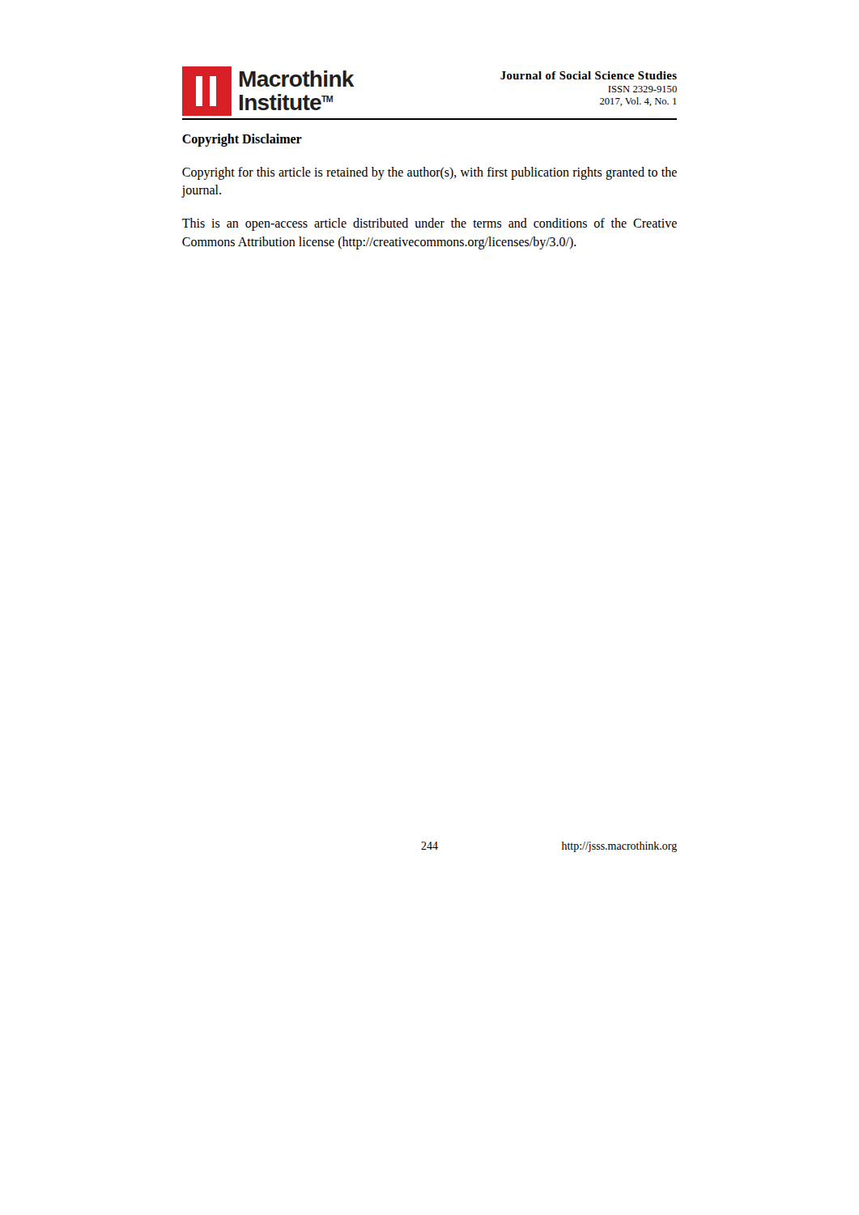Macrothink
InstituteTM
Journal of Social Science Studies
ISSN 2329-9150
2017, Vol. 4, No. 1
Copyright Disclaimer
Copyright for this article is retained by the author(s), with first publication rights granted to the journal.
This is an open-access article distributed under the terms and conditions of the Creative Commons Attribution license (http://creativecommons.org/licenses/by/3.0/).
244
http://jsss.macrothink.org